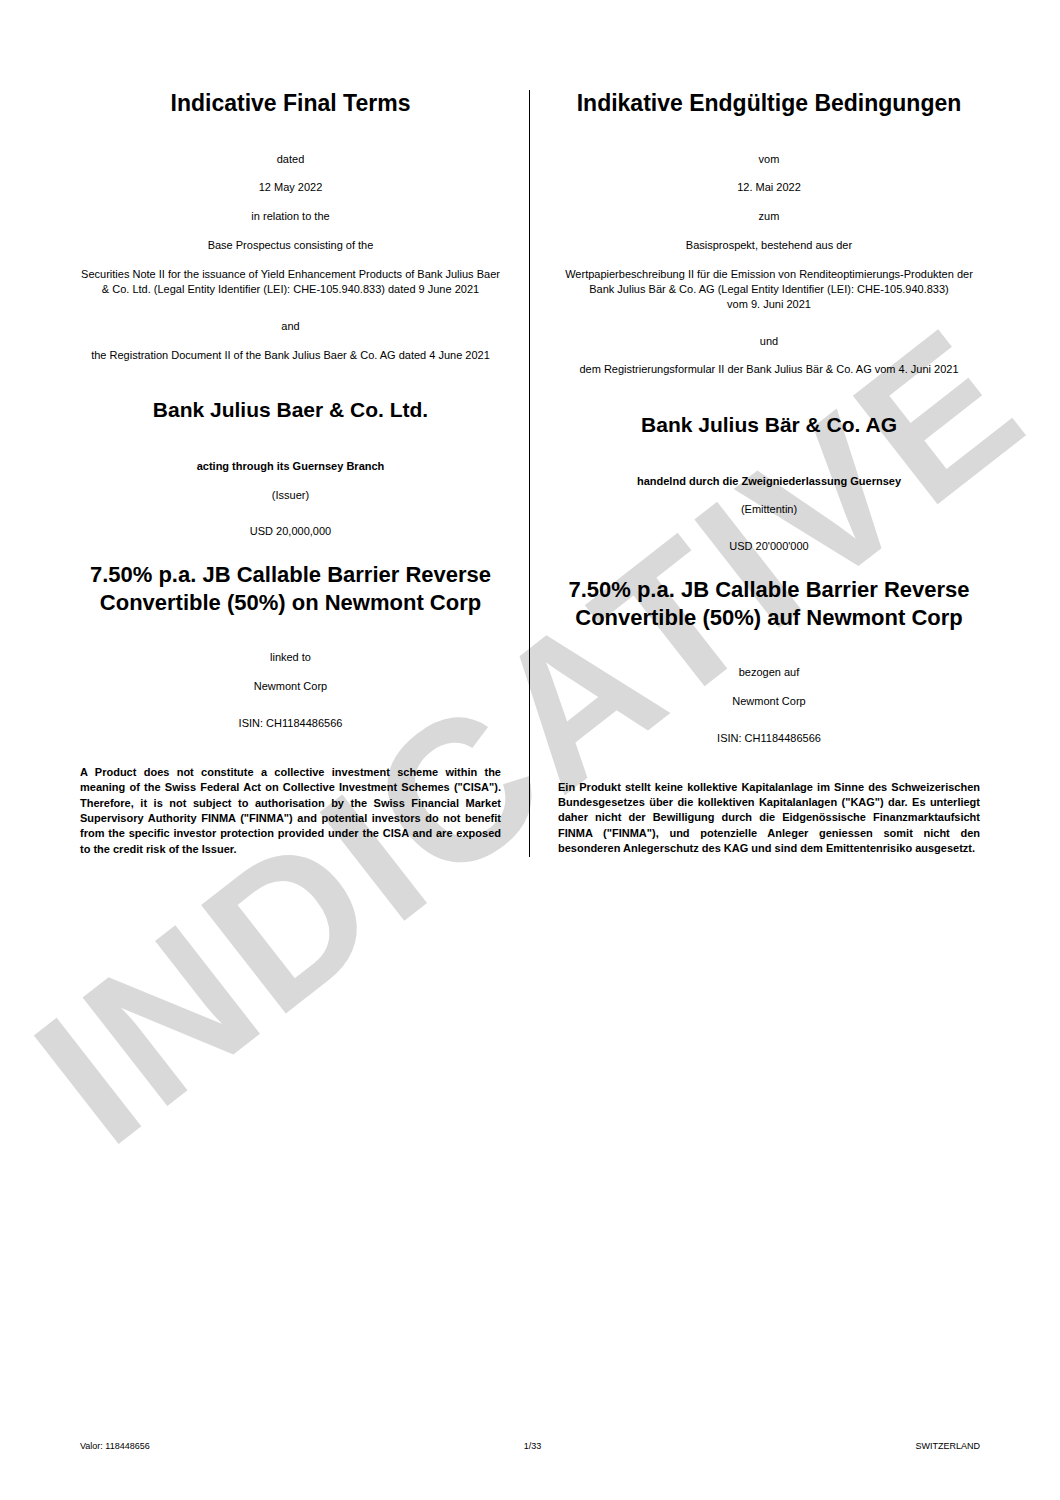INDICATIVE
Indicative Final Terms
dated
12 May 2022
in relation to the
Base Prospectus consisting of the
Securities Note II for the issuance of Yield Enhancement Products of Bank Julius Baer & Co. Ltd. (Legal Entity Identifier (LEI): CHE-105.940.833) dated 9 June 2021
and
the Registration Document II of the Bank Julius Baer & Co. AG dated 4 June 2021
Bank Julius Baer & Co. Ltd.
acting through its Guernsey Branch
(Issuer)
USD 20,000,000
7.50% p.a. JB Callable Barrier Reverse Convertible (50%) on Newmont Corp
linked to
Newmont Corp
ISIN: CH1184486566
A Product does not constitute a collective investment scheme within the meaning of the Swiss Federal Act on Collective Investment Schemes ("CISA"). Therefore, it is not subject to authorisation by the Swiss Financial Market Supervisory Authority FINMA ("FINMA") and potential investors do not benefit from the specific investor protection provided under the CISA and are exposed to the credit risk of the Issuer.
Indikative Endgültige Bedingungen
vom
12. Mai 2022
zum
Basisprospekt, bestehend aus der
Wertpapierbeschreibung II für die Emission von Renditeoptimierungs-Produkten der Bank Julius Bär & Co. AG (Legal Entity Identifier (LEI): CHE-105.940.833)
vom 9. Juni 2021
und
dem Registrierungsformular II der Bank Julius Bär & Co. AG vom 4. Juni 2021
Bank Julius Bär & Co. AG
handelnd durch die Zweigniederlassung Guernsey
(Emittentin)
USD 20'000'000
7.50% p.a. JB Callable Barrier Reverse Convertible (50%) auf Newmont Corp
bezogen auf
Newmont Corp
ISIN: CH1184486566
Ein Produkt stellt keine kollektive Kapitalanlage im Sinne des Schweizerischen Bundesgesetzes über die kollektiven Kapitalanlagen ("KAG") dar. Es unterliegt daher nicht der Bewilligung durch die Eidgenössische Finanzmarktaufsicht FINMA ("FINMA"), und potenzielle Anleger geniessen somit nicht den besonderen Anlegerschutz des KAG und sind dem Emittentenrisiko ausgesetzt.
Valor: 118448656
1/33
SWITZERLAND